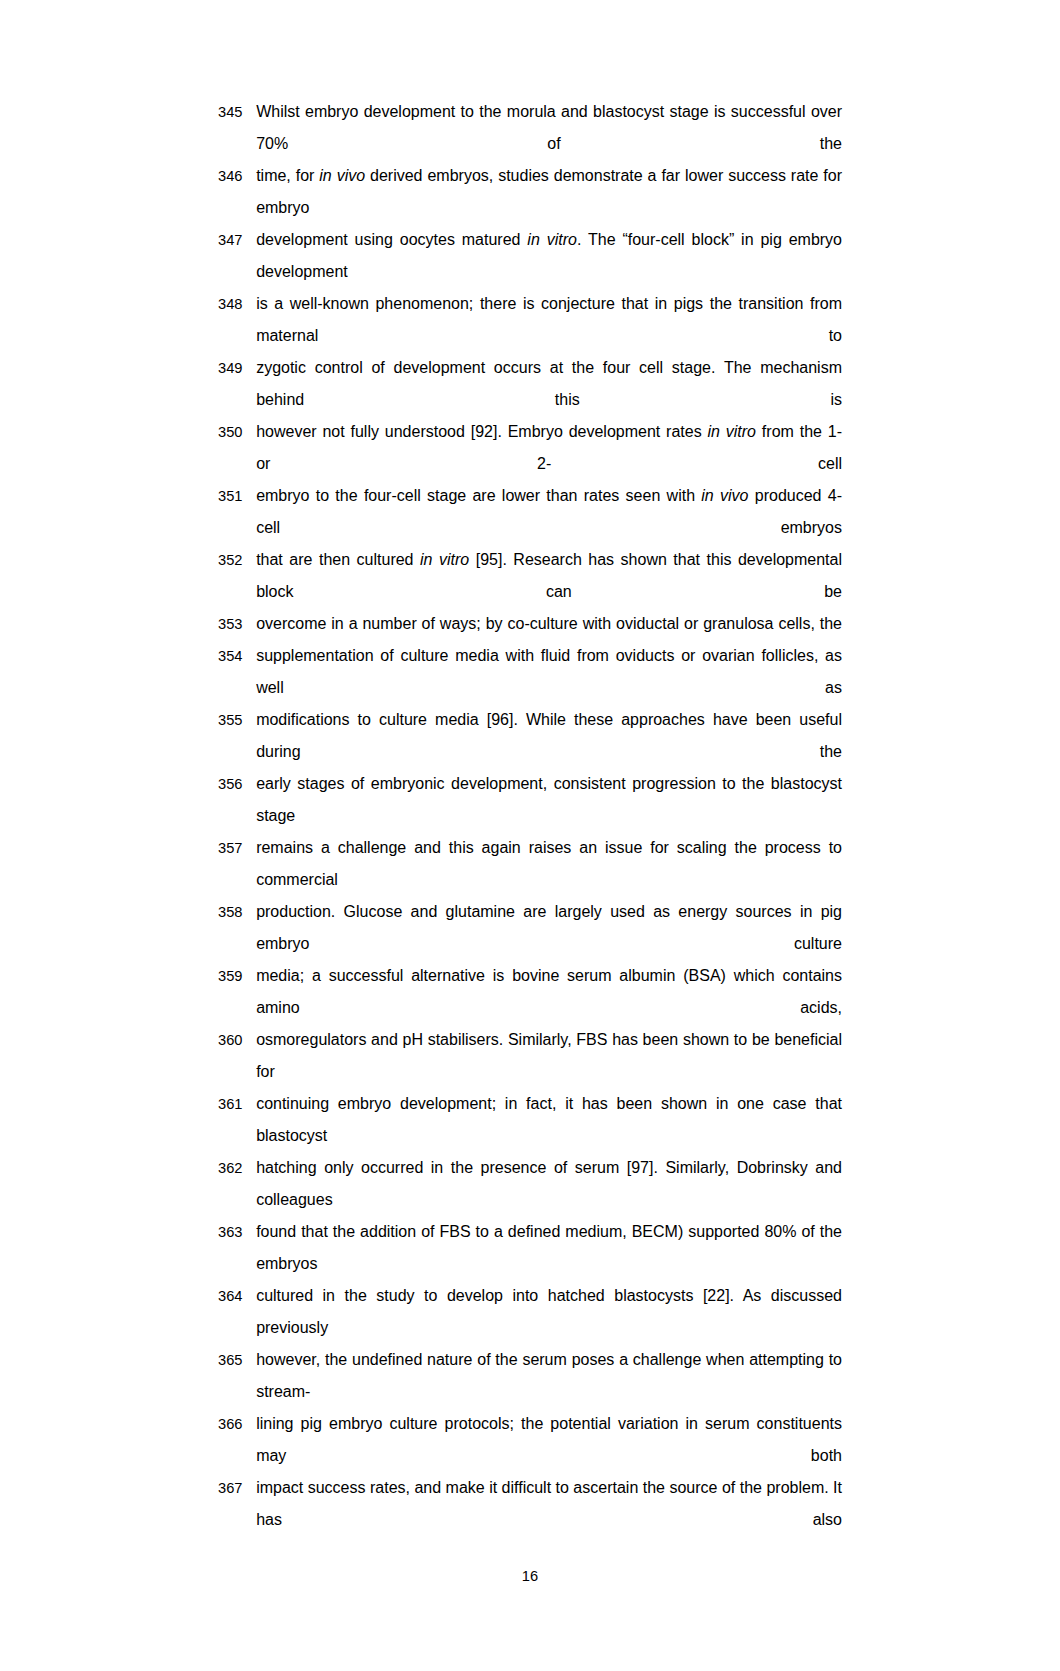345
Whilst embryo development to the morula and blastocyst stage is successful over 70% of the
346
time, for in vivo derived embryos, studies demonstrate a far lower success rate for embryo
347
development using oocytes matured in vitro. The “four-cell block” in pig embryo development
348
is a well-known phenomenon; there is conjecture that in pigs the transition from maternal to
349
zygotic control of development occurs at the four cell stage. The mechanism behind this is
350
however not fully understood [92]. Embryo development rates in vitro from the 1- or 2- cell
351
embryo to the four-cell stage are lower than rates seen with in vivo produced 4- cell embryos
352
that are then cultured in vitro [95]. Research has shown that this developmental block can be
353
overcome in a number of ways; by co-culture with oviductal or granulosa cells, the
354
supplementation of culture media with fluid from oviducts or ovarian follicles, as well as
355
modifications to culture media [96]. While these approaches have been useful during the
356
early stages of embryonic development, consistent progression to the blastocyst stage
357
remains a challenge and this again raises an issue for scaling the process to commercial
358
production. Glucose and glutamine are largely used as energy sources in pig embryo culture
359
media; a successful alternative is bovine serum albumin (BSA) which contains amino acids,
360
osmoregulators and pH stabilisers. Similarly, FBS has been shown to be beneficial for
361
continuing embryo development; in fact, it has been shown in one case that blastocyst
362
hatching only occurred in the presence of serum [97]. Similarly, Dobrinsky and colleagues
363
found that the addition of FBS to a defined medium, BECM) supported 80% of the embryos
364
cultured in the study to develop into hatched blastocysts [22]. As discussed previously
365
however, the undefined nature of the serum poses a challenge when attempting to stream-
366
lining pig embryo culture protocols; the potential variation in serum constituents may both
367
impact success rates, and make it difficult to ascertain the source of the problem. It has also
16